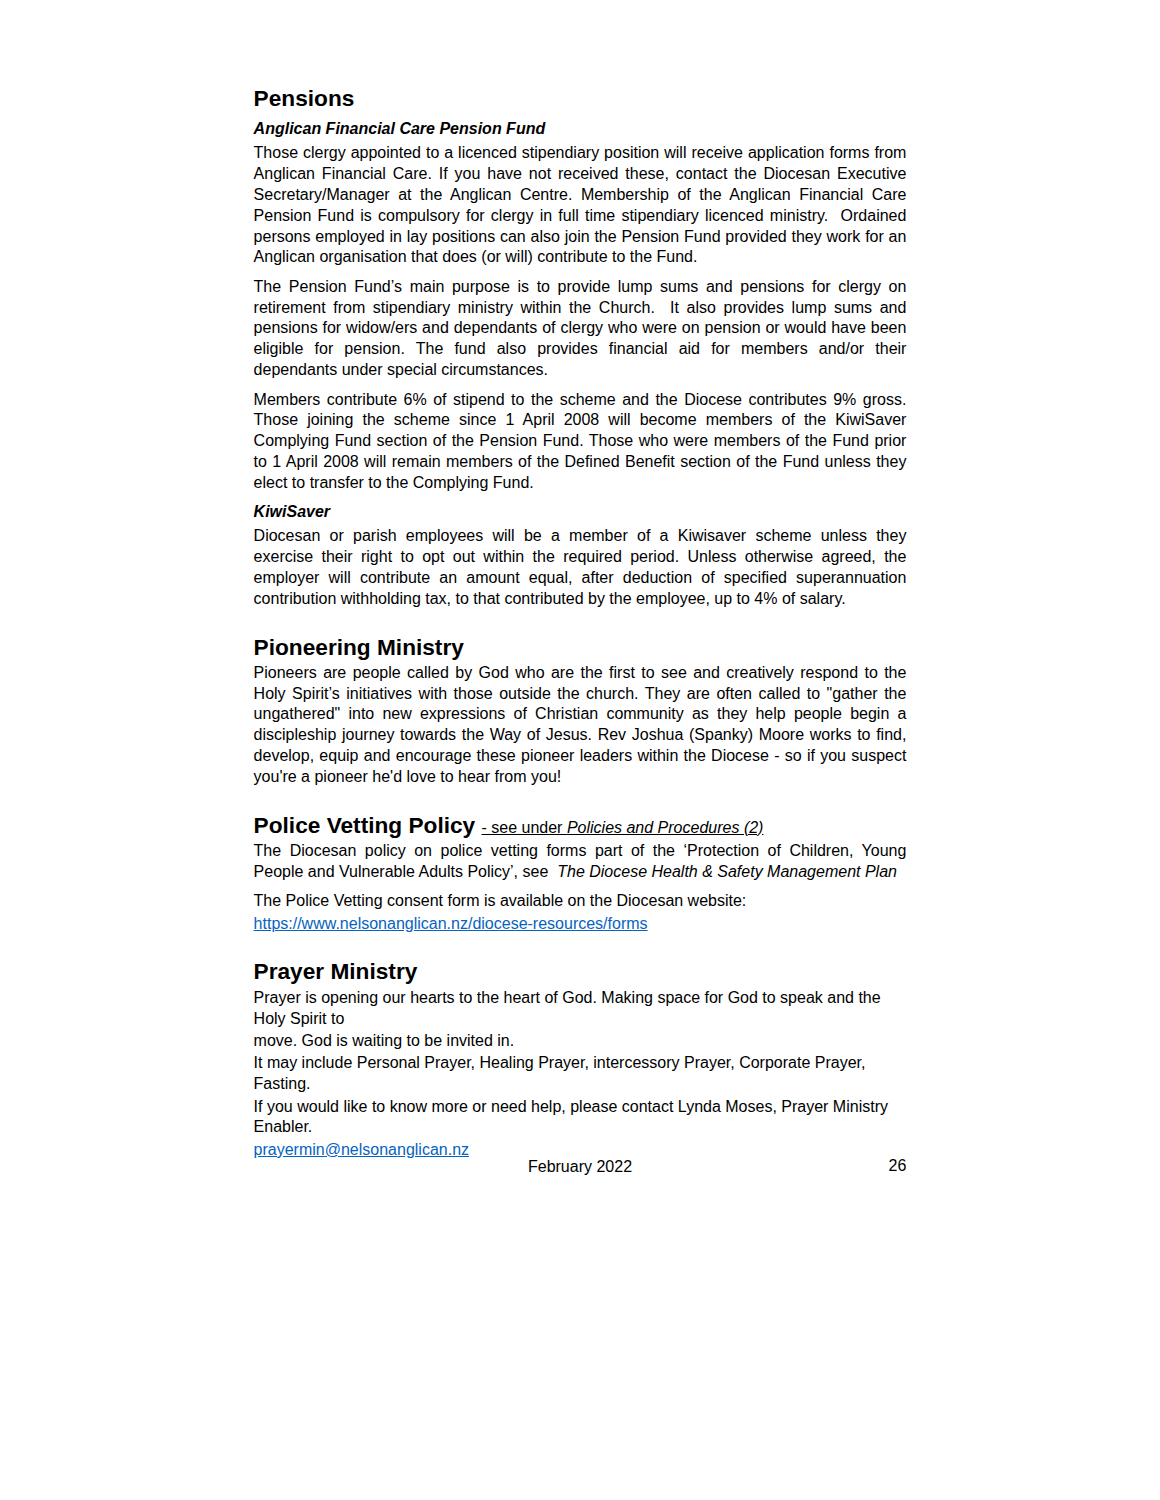Pensions
Anglican Financial Care Pension Fund
Those clergy appointed to a licenced stipendiary position will receive application forms from Anglican Financial Care. If you have not received these, contact the Diocesan Executive Secretary/Manager at the Anglican Centre. Membership of the Anglican Financial Care Pension Fund is compulsory for clergy in full time stipendiary licenced ministry. Ordained persons employed in lay positions can also join the Pension Fund provided they work for an Anglican organisation that does (or will) contribute to the Fund.
The Pension Fund’s main purpose is to provide lump sums and pensions for clergy on retirement from stipendiary ministry within the Church. It also provides lump sums and pensions for widow/ers and dependants of clergy who were on pension or would have been eligible for pension. The fund also provides financial aid for members and/or their dependants under special circumstances.
Members contribute 6% of stipend to the scheme and the Diocese contributes 9% gross. Those joining the scheme since 1 April 2008 will become members of the KiwiSaver Complying Fund section of the Pension Fund. Those who were members of the Fund prior to 1 April 2008 will remain members of the Defined Benefit section of the Fund unless they elect to transfer to the Complying Fund.
KiwiSaver
Diocesan or parish employees will be a member of a Kiwisaver scheme unless they exercise their right to opt out within the required period. Unless otherwise agreed, the employer will contribute an amount equal, after deduction of specified superannuation contribution withholding tax, to that contributed by the employee, up to 4% of salary.
Pioneering Ministry
Pioneers are people called by God who are the first to see and creatively respond to the Holy Spirit’s initiatives with those outside the church. They are often called to "gather the ungathered" into new expressions of Christian community as they help people begin a discipleship journey towards the Way of Jesus. Rev Joshua (Spanky) Moore works to find, develop, equip and encourage these pioneer leaders within the Diocese - so if you suspect you're a pioneer he'd love to hear from you!
Police Vetting Policy - see under Policies and Procedures (2)
The Diocesan policy on police vetting forms part of the ‘Protection of Children, Young People and Vulnerable Adults Policy’, see The Diocese Health & Safety Management Plan
The Police Vetting consent form is available on the Diocesan website:
https://www.nelsonanglican.nz/diocese-resources/forms
Prayer Ministry
Prayer is opening our hearts to the heart of God. Making space for God to speak and the Holy Spirit to
move. God is waiting to be invited in.
It may include Personal Prayer, Healing Prayer, intercessory Prayer, Corporate Prayer, Fasting.
If you would like to know more or need help, please contact Lynda Moses, Prayer Ministry Enabler.
prayermin@nelsonanglican.nz
February 2022
26